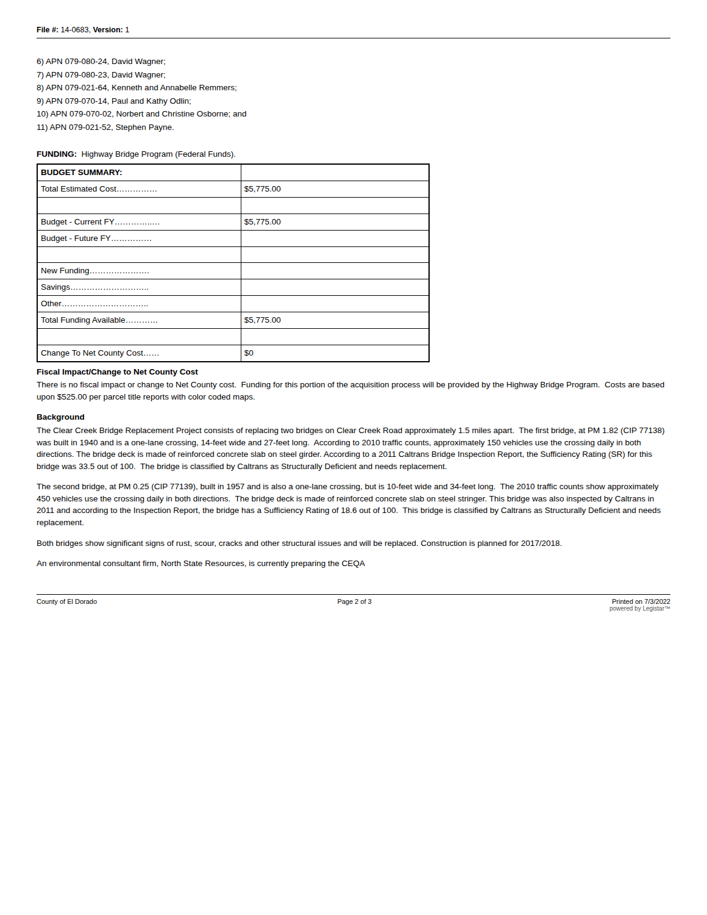File #: 14-0683, Version: 1
6) APN 079-080-24, David Wagner;
7) APN 079-080-23, David Wagner;
8) APN 079-021-64, Kenneth and Annabelle Remmers;
9) APN 079-070-14, Paul and Kathy Odlin;
10) APN 079-070-02, Norbert and Christine Osborne; and
11) APN 079-021-52, Stephen Payne.
FUNDING: Highway Bridge Program (Federal Funds).
| BUDGET SUMMARY: | |
| Total Estimated Cost…………… | $5,775.00 |
| Budget - Current FY…………..… | $5,775.00 |
| Budget - Future FY…………… | |
| New Funding…………………. | |
| Savings……………………….. | |
| Other………………………….. | |
| Total Funding Available………… | $5,775.00 |
| Change To Net County Cost…… | $0 |
Fiscal Impact/Change to Net County Cost
There is no fiscal impact or change to Net County cost. Funding for this portion of the acquisition process will be provided by the Highway Bridge Program. Costs are based upon $525.00 per parcel title reports with color coded maps.
Background
The Clear Creek Bridge Replacement Project consists of replacing two bridges on Clear Creek Road approximately 1.5 miles apart. The first bridge, at PM 1.82 (CIP 77138) was built in 1940 and is a one-lane crossing, 14-feet wide and 27-feet long. According to 2010 traffic counts, approximately 150 vehicles use the crossing daily in both directions. The bridge deck is made of reinforced concrete slab on steel girder. According to a 2011 Caltrans Bridge Inspection Report, the Sufficiency Rating (SR) for this bridge was 33.5 out of 100. The bridge is classified by Caltrans as Structurally Deficient and needs replacement.
The second bridge, at PM 0.25 (CIP 77139), built in 1957 and is also a one-lane crossing, but is 10-feet wide and 34-feet long. The 2010 traffic counts show approximately 450 vehicles use the crossing daily in both directions. The bridge deck is made of reinforced concrete slab on steel stringer. This bridge was also inspected by Caltrans in 2011 and according to the Inspection Report, the bridge has a Sufficiency Rating of 18.6 out of 100. This bridge is classified by Caltrans as Structurally Deficient and needs replacement.
Both bridges show significant signs of rust, scour, cracks and other structural issues and will be replaced. Construction is planned for 2017/2018.
An environmental consultant firm, North State Resources, is currently preparing the CEQA
County of El Dorado Page 2 of 3 Printed on 7/3/2022 powered by Legistar™